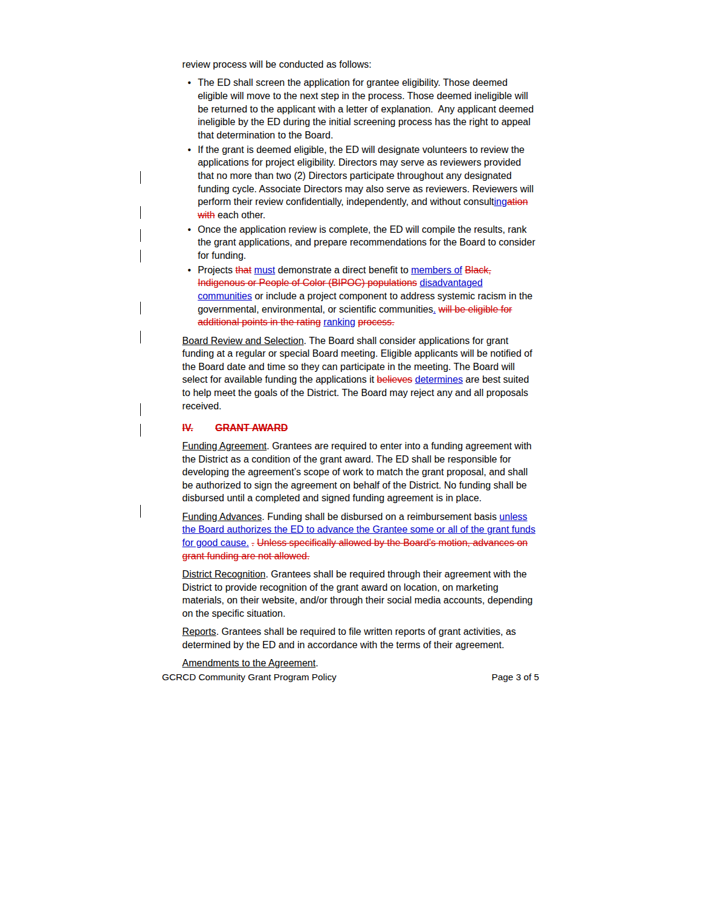review process will be conducted as follows:
The ED shall screen the application for grantee eligibility. Those deemed eligible will move to the next step in the process. Those deemed ineligible will be returned to the applicant with a letter of explanation. Any applicant deemed ineligible by the ED during the initial screening process has the right to appeal that determination to the Board.
If the grant is deemed eligible, the ED will designate volunteers to review the applications for project eligibility. Directors may serve as reviewers provided that no more than two (2) Directors participate throughout any designated funding cycle. Associate Directors may also serve as reviewers. Reviewers will perform their review confidentially, independently, and without consulting ation with each other.
Once the application review is complete, the ED will compile the results, rank the grant applications, and prepare recommendations for the Board to consider for funding.
Projects that must demonstrate a direct benefit to members of Black, Indigenous or People of Color (BIPOC) populations disadvantaged communities or include a project component to address systemic racism in the governmental, environmental, or scientific communities. will be eligible for additional points in the rating ranking process.
Board Review and Selection. The Board shall consider applications for grant funding at a regular or special Board meeting. Eligible applicants will be notified of the Board date and time so they can participate in the meeting. The Board will select for available funding the applications it believes determines are best suited to help meet the goals of the District. The Board may reject any and all proposals received.
IV. GRANT AWARD
Funding Agreement. Grantees are required to enter into a funding agreement with the District as a condition of the grant award. The ED shall be responsible for developing the agreement’s scope of work to match the grant proposal, and shall be authorized to sign the agreement on behalf of the District. No funding shall be disbursed until a completed and signed funding agreement is in place.
Funding Advances. Funding shall be disbursed on a reimbursement basis unless the Board authorizes the ED to advance the Grantee some or all of the grant funds for good cause. . Unless specifically allowed by the Board’s motion, advances on grant funding are not allowed.
District Recognition. Grantees shall be required through their agreement with the District to provide recognition of the grant award on location, on marketing materials, on their website, and/or through their social media accounts, depending on the specific situation.
Reports. Grantees shall be required to file written reports of grant activities, as determined by the ED and in accordance with the terms of their agreement.
Amendments to the Agreement.
GCRCD Community Grant Program Policy Page 3 of 5